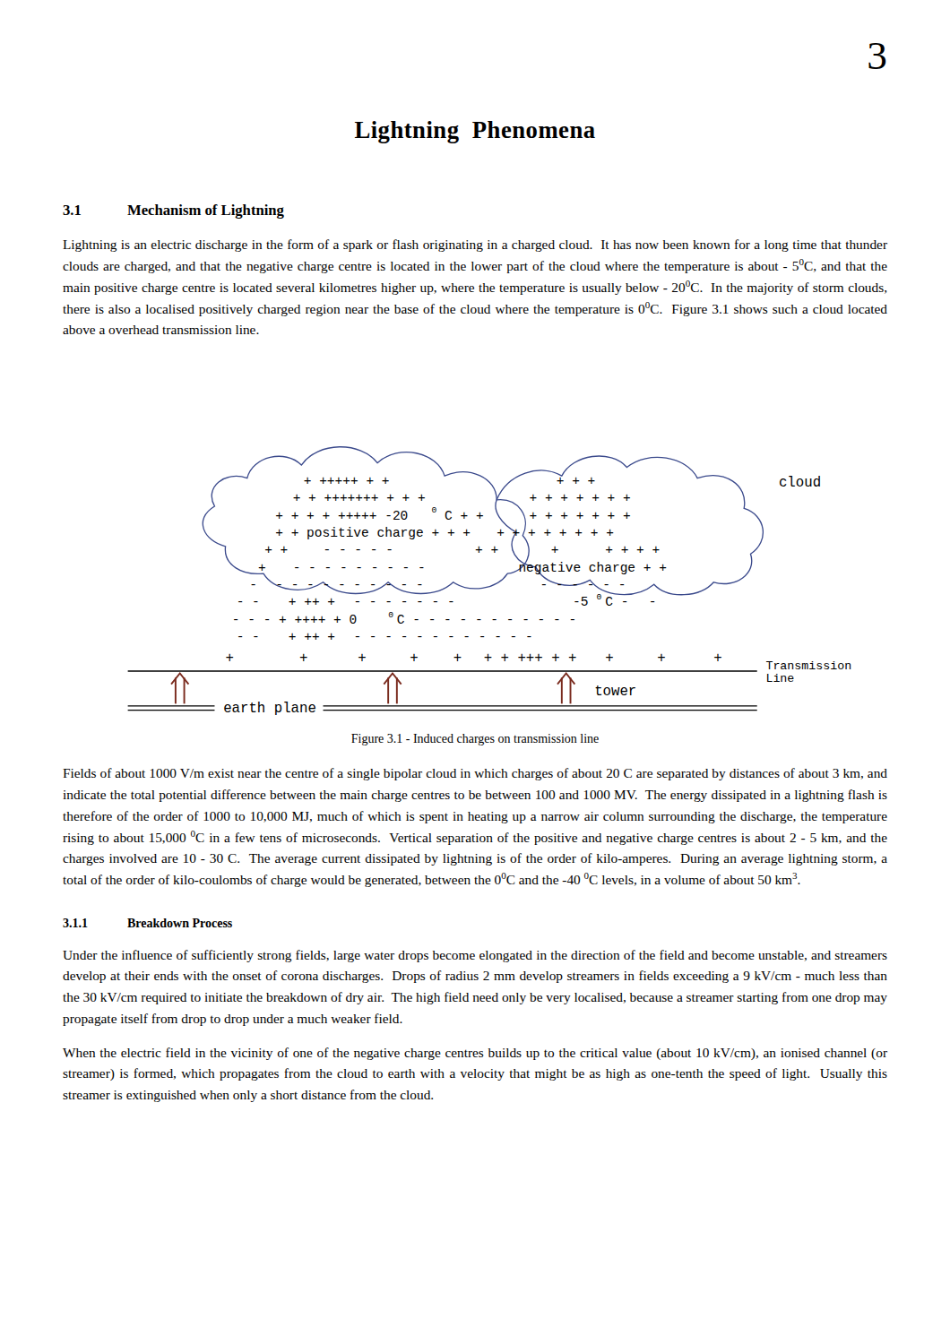3
Lightning Phenomena
3.1 Mechanism of Lightning
Lightning is an electric discharge in the form of a spark or flash originating in a charged cloud. It has now been known for a long time that thunder clouds are charged, and that the negative charge centre is located in the lower part of the cloud where the temperature is about - 50C, and that the main positive charge centre is located several kilometres higher up, where the temperature is usually below - 200C. In the majority of storm clouds, there is also a localised positively charged region near the base of the cloud where the temperature is 00C. Figure 3.1 shows such a cloud located above a overhead transmission line.
+ +++++ + + + + + + + +++++++ + + + + + + + + + + + + + + +++++ -20 C + + + + + + + + + 0 + + positive charge + + + + + + + + + + + + + - - - - - + + + + + + + + - - - - - - - - - negative charge + + - - - - - - - - - - - - - - - - - - - + ++ + - - - - - - - -5 0 C - - - - - + ++++ + 0 0 C - - - - - - - - - - - - - + ++ + - - - - - - - - - - - - cloud Transmission Line + + + + + + + +++ + + + + + tower earth plane
Figure 3.1 - Induced charges on transmission line
Fields of about 1000 V/m exist near the centre of a single bipolar cloud in which charges of about 20 C are separated by distances of about 3 km, and indicate the total potential difference between the main charge centres to be between 100 and 1000 MV. The energy dissipated in a lightning flash is therefore of the order of 1000 to 10,000 MJ, much of which is spent in heating up a narrow air column surrounding the discharge, the temperature rising to about 15,000 0C in a few tens of microseconds. Vertical separation of the positive and negative charge centres is about 2 - 5 km, and the charges involved are 10 - 30 C. The average current dissipated by lightning is of the order of kilo-amperes. During an average lightning storm, a total of the order of kilo-coulombs of charge would be generated, between the 00C and the -40 0C levels, in a volume of about 50 km3.
3.1.1 Breakdown Process
Under the influence of sufficiently strong fields, large water drops become elongated in the direction of the field and become unstable, and streamers develop at their ends with the onset of corona discharges. Drops of radius 2 mm develop streamers in fields exceeding a 9 kV/cm - much less than the 30 kV/cm required to initiate the breakdown of dry air. The high field need only be very localised, because a streamer starting from one drop may propagate itself from drop to drop under a much weaker field.
When the electric field in the vicinity of one of the negative charge centres builds up to the critical value (about 10 kV/cm), an ionised channel (or streamer) is formed, which propagates from the cloud to earth with a velocity that might be as high as one-tenth the speed of light. Usually this streamer is extinguished when only a short distance from the cloud.